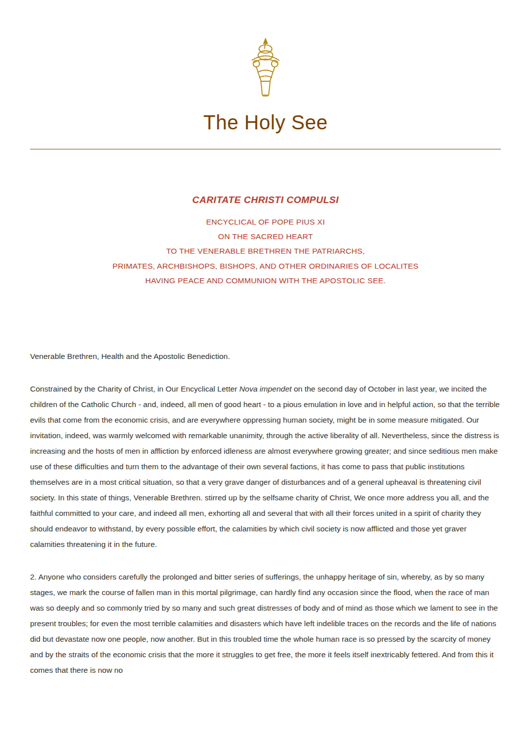The Holy See
CARITATE CHRISTI COMPULSI
ENCYCLICAL OF POPE PIUS XI
ON THE SACRED HEART
TO THE VENERABLE BRETHREN THE PATRIARCHS,
PRIMATES, ARCHBISHOPS, BISHOPS, AND OTHER ORDINARIES OF LOCALITES
HAVING PEACE AND COMMUNION WITH THE APOSTOLIC SEE.
Venerable Brethren, Health and the Apostolic Benediction.
Constrained by the Charity of Christ, in Our Encyclical Letter Nova impendet on the second day of October in last year, we incited the children of the Catholic Church - and, indeed, all men of good heart - to a pious emulation in love and in helpful action, so that the terrible evils that come from the economic crisis, and are everywhere oppressing human society, might be in some measure mitigated. Our invitation, indeed, was warmly welcomed with remarkable unanimity, through the active liberality of all. Nevertheless, since the distress is increasing and the hosts of men in affliction by enforced idleness are almost everywhere growing greater; and since seditious men make use of these difficulties and turn them to the advantage of their own several factions, it has come to pass that public institutions themselves are in a most critical situation, so that a very grave danger of disturbances and of a general upheaval is threatening civil society. In this state of things, Venerable Brethren. stirred up by the selfsame charity of Christ, We once more address you all, and the faithful committed to your care, and indeed all men, exhorting all and several that with all their forces united in a spirit of charity they should endeavor to withstand, by every possible effort, the calamities by which civil society is now afflicted and those yet graver calamities threatening it in the future.
2. Anyone who considers carefully the prolonged and bitter series of sufferings, the unhappy heritage of sin, whereby, as by so many stages, we mark the course of fallen man in this mortal pilgrimage, can hardly find any occasion since the flood, when the race of man was so deeply and so commonly tried by so many and such great distresses of body and of mind as those which we lament to see in the present troubles; for even the most terrible calamities and disasters which have left indelible traces on the records and the life of nations did but devastate now one people, now another. But in this troubled time the whole human race is so pressed by the scarcity of money and by the straits of the economic crisis that the more it struggles to get free, the more it feels itself inextricably fettered. And from this it comes that there is now no